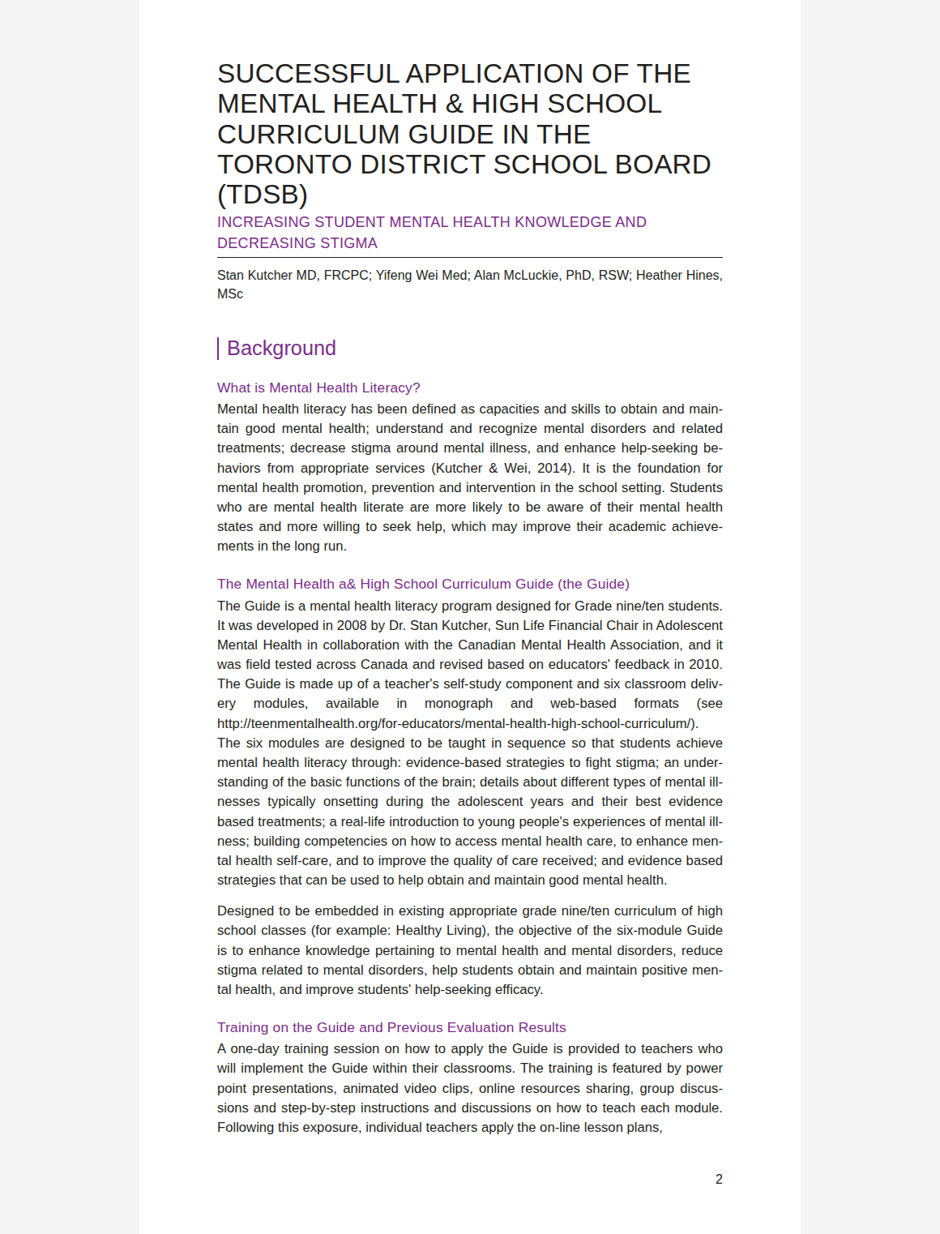Successful Application of the Mental Health & High School Curriculum Guide in the Toronto District School Board (TDSB)
Increasing Student Mental Health Knowledge and Decreasing Stigma
Stan Kutcher MD, FRCPC; Yifeng Wei Med; Alan McLuckie, PhD, RSW; Heather Hines, MSc
Background
What is Mental Health Literacy?
Mental health literacy has been defined as capacities and skills to obtain and maintain good mental health; understand and recognize mental disorders and related treatments; decrease stigma around mental illness, and enhance help-seeking behaviors from appropriate services (Kutcher & Wei, 2014). It is the foundation for mental health promotion, prevention and intervention in the school setting. Students who are mental health literate are more likely to be aware of their mental health states and more willing to seek help, which may improve their academic achievements in the long run.
The Mental Health a& High School Curriculum Guide (the Guide)
The Guide is a mental health literacy program designed for Grade nine/ten students. It was developed in 2008 by Dr. Stan Kutcher, Sun Life Financial Chair in Adolescent Mental Health in collaboration with the Canadian Mental Health Association, and it was field tested across Canada and revised based on educators' feedback in 2010. The Guide is made up of a teacher's self-study component and six classroom delivery modules, available in monograph and web-based formats (see http://teenmentalhealth.org/for-educators/mental-health-high-school-curriculum/). The six modules are designed to be taught in sequence so that students achieve mental health literacy through: evidence-based strategies to fight stigma; an understanding of the basic functions of the brain; details about different types of mental illnesses typically onsetting during the adolescent years and their best evidence based treatments; a real-life introduction to young people's experiences of mental illness; building competencies on how to access mental health care, to enhance mental health self-care, and to improve the quality of care received; and evidence based strategies that can be used to help obtain and maintain good mental health.
Designed to be embedded in existing appropriate grade nine/ten curriculum of high school classes (for example: Healthy Living), the objective of the six-module Guide is to enhance knowledge pertaining to mental health and mental disorders, reduce stigma related to mental disorders, help students obtain and maintain positive mental health, and improve students' help-seeking efficacy.
Training on the Guide and Previous Evaluation Results
A one-day training session on how to apply the Guide is provided to teachers who will implement the Guide within their classrooms. The training is featured by power point presentations, animated video clips, online resources sharing, group discussions and step-by-step instructions and discussions on how to teach each module. Following this exposure, individual teachers apply the on-line lesson plans,
2